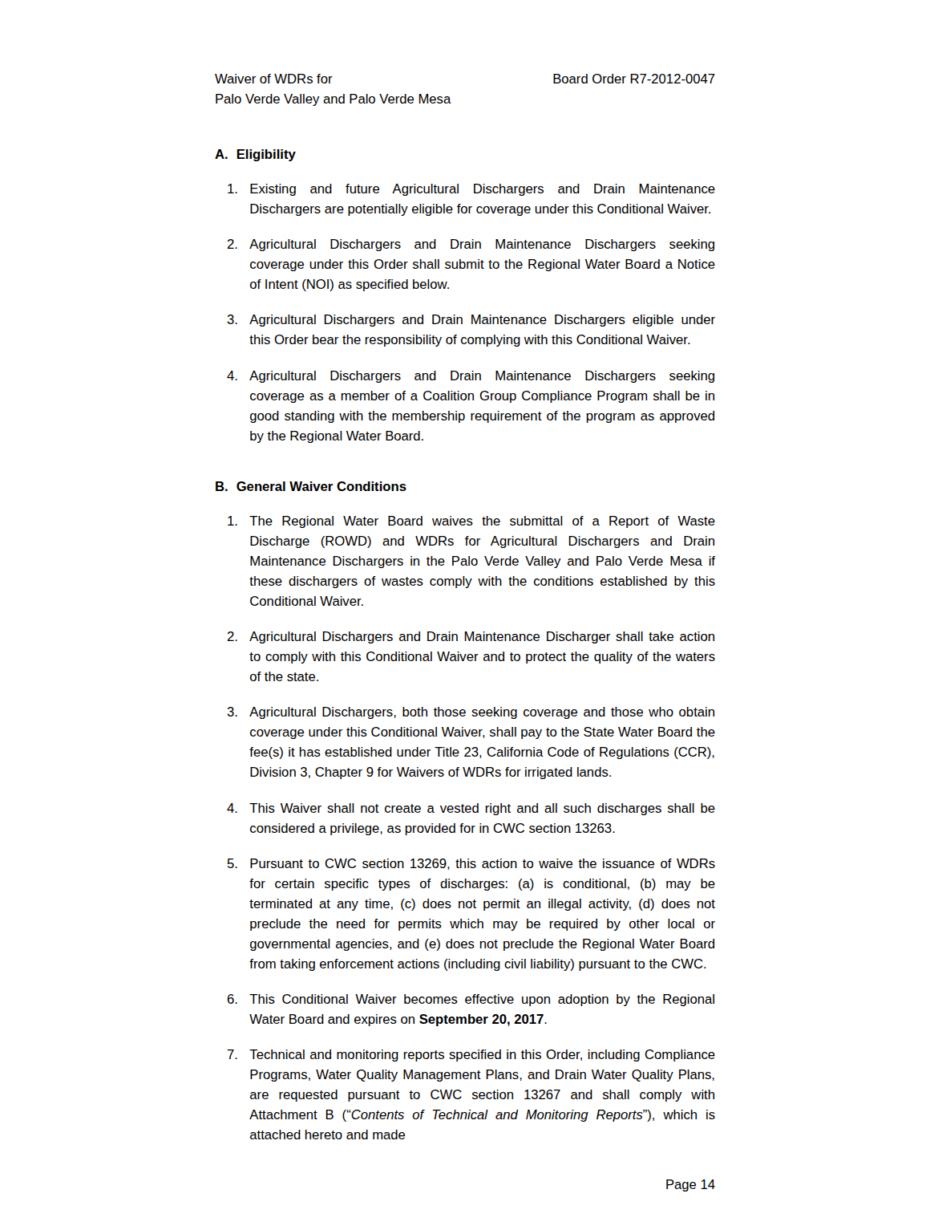Waiver of WDRs for
Palo Verde Valley and Palo Verde Mesa
Board Order R7-2012-0047
A. Eligibility
1. Existing and future Agricultural Dischargers and Drain Maintenance Dischargers are potentially eligible for coverage under this Conditional Waiver.
2. Agricultural Dischargers and Drain Maintenance Dischargers seeking coverage under this Order shall submit to the Regional Water Board a Notice of Intent (NOI) as specified below.
3. Agricultural Dischargers and Drain Maintenance Dischargers eligible under this Order bear the responsibility of complying with this Conditional Waiver.
4. Agricultural Dischargers and Drain Maintenance Dischargers seeking coverage as a member of a Coalition Group Compliance Program shall be in good standing with the membership requirement of the program as approved by the Regional Water Board.
B. General Waiver Conditions
1. The Regional Water Board waives the submittal of a Report of Waste Discharge (ROWD) and WDRs for Agricultural Dischargers and Drain Maintenance Dischargers in the Palo Verde Valley and Palo Verde Mesa if these dischargers of wastes comply with the conditions established by this Conditional Waiver.
2. Agricultural Dischargers and Drain Maintenance Discharger shall take action to comply with this Conditional Waiver and to protect the quality of the waters of the state.
3. Agricultural Dischargers, both those seeking coverage and those who obtain coverage under this Conditional Waiver, shall pay to the State Water Board the fee(s) it has established under Title 23, California Code of Regulations (CCR), Division 3, Chapter 9 for Waivers of WDRs for irrigated lands.
4. This Waiver shall not create a vested right and all such discharges shall be considered a privilege, as provided for in CWC section 13263.
5. Pursuant to CWC section 13269, this action to waive the issuance of WDRs for certain specific types of discharges: (a) is conditional, (b) may be terminated at any time, (c) does not permit an illegal activity, (d) does not preclude the need for permits which may be required by other local or governmental agencies, and (e) does not preclude the Regional Water Board from taking enforcement actions (including civil liability) pursuant to the CWC.
6. This Conditional Waiver becomes effective upon adoption by the Regional Water Board and expires on September 20, 2017.
7. Technical and monitoring reports specified in this Order, including Compliance Programs, Water Quality Management Plans, and Drain Water Quality Plans, are requested pursuant to CWC section 13267 and shall comply with Attachment B (“Contents of Technical and Monitoring Reports”), which is attached hereto and made
Page 14